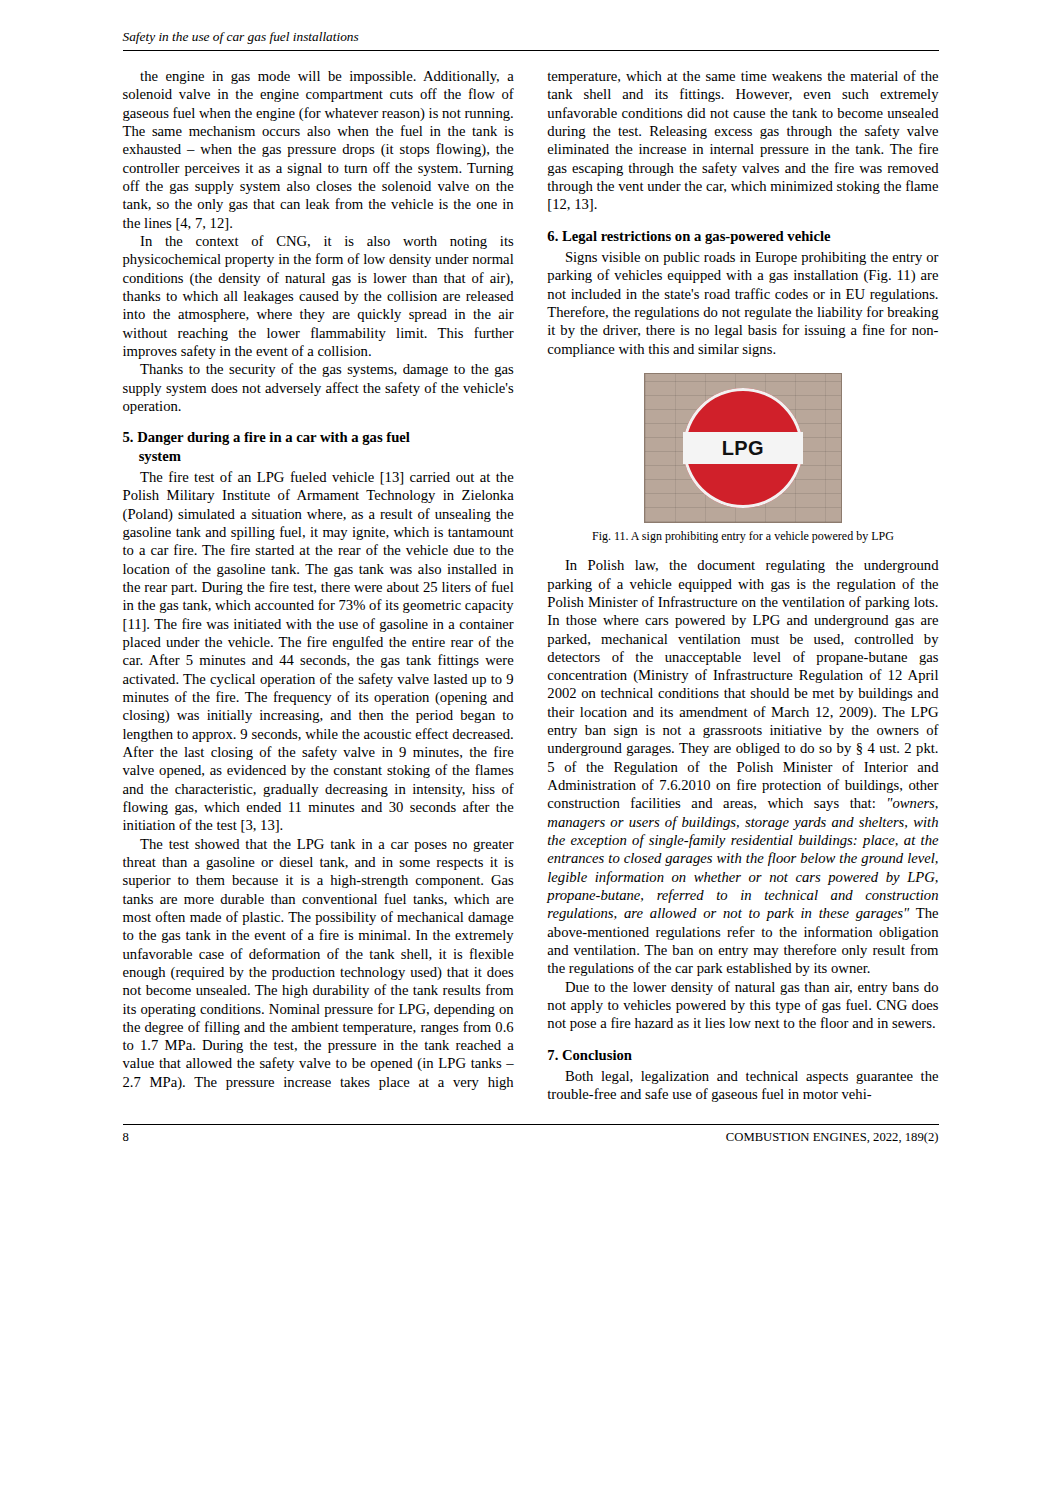Safety in the use of car gas fuel installations
the engine in gas mode will be impossible. Additionally, a solenoid valve in the engine compartment cuts off the flow of gaseous fuel when the engine (for whatever reason) is not running. The same mechanism occurs also when the fuel in the tank is exhausted – when the gas pressure drops (it stops flowing), the controller perceives it as a signal to turn off the system. Turning off the gas supply system also closes the solenoid valve on the tank, so the only gas that can leak from the vehicle is the one in the lines [4, 7, 12].
In the context of CNG, it is also worth noting its physicochemical property in the form of low density under normal conditions (the density of natural gas is lower than that of air), thanks to which all leakages caused by the collision are released into the atmosphere, where they are quickly spread in the air without reaching the lower flammability limit. This further improves safety in the event of a collision.
Thanks to the security of the gas systems, damage to the gas supply system does not adversely affect the safety of the vehicle's operation.
5. Danger during a fire in a car with a gas fuelsystem
The fire test of an LPG fueled vehicle [13] carried out at the Polish Military Institute of Armament Technology in Zielonka (Poland) simulated a situation where, as a result of unsealing the gasoline tank and spilling fuel, it may ignite, which is tantamount to a car fire. The fire started at the rear of the vehicle due to the location of the gasoline tank. The gas tank was also installed in the rear part. During the fire test, there were about 25 liters of fuel in the gas tank, which accounted for 73% of its geometric capacity [11]. The fire was initiated with the use of gasoline in a container placed under the vehicle. The fire engulfed the entire rear of the car. After 5 minutes and 44 seconds, the gas tank fittings were activated. The cyclical operation of the safety valve lasted up to 9 minutes of the fire. The frequency of its operation (opening and closing) was initially increasing, and then the period began to lengthen to approx. 9 seconds, while the acoustic effect decreased. After the last closing of the safety valve in 9 minutes, the fire valve opened, as evidenced by the constant stoking of the flames and the characteristic, gradually decreasing in intensity, hiss of flowing gas, which ended 11 minutes and 30 seconds after the initiation of the test [3, 13].
The test showed that the LPG tank in a car poses no greater threat than a gasoline or diesel tank, and in some respects it is superior to them because it is a high-strength component. Gas tanks are more durable than conventional fuel tanks, which are most often made of plastic. The possibility of mechanical damage to the gas tank in the event of a fire is minimal. In the extremely unfavorable case of deformation of the tank shell, it is flexible enough (required by the production technology used) that it does not become unsealed. The high durability of the tank results from its operating conditions. Nominal pressure for LPG, depending on the degree of filling and the ambient temperature, ranges from 0.6 to 1.7 MPa. During the test, the pressure in the tank reached a value that allowed the safety valve to be opened (in LPG tanks – 2.7 MPa). The pressure increase takes place at a very high temperature, which at the same time weakens the material of the tank shell and its fittings. However, even such extremely unfavorable conditions did not cause the tank to become unsealed during the test. Releasing excess gas through the safety valve eliminated the increase in internal pressure in the tank. The fire gas escaping through the safety valves and the fire was removed through the vent under the car, which minimized stoking the flame [12, 13].
6. Legal restrictions on a gas-powered vehicle
Signs visible on public roads in Europe prohibiting the entry or parking of vehicles equipped with a gas installation (Fig. 11) are not included in the state's road traffic codes or in EU regulations. Therefore, the regulations do not regulate the liability for breaking it by the driver, there is no legal basis for issuing a fine for non-compliance with this and similar signs.
LPG
Fig. 11. A sign prohibiting entry for a vehicle powered by LPG
In Polish law, the document regulating the underground parking of a vehicle equipped with gas is the regulation of the Polish Minister of Infrastructure on the ventilation of parking lots. In those where cars powered by LPG and underground gas are parked, mechanical ventilation must be used, controlled by detectors of the unacceptable level of propane-butane gas concentration (Ministry of Infrastructure Regulation of 12 April 2002 on technical conditions that should be met by buildings and their location and its amendment of March 12, 2009). The LPG entry ban sign is not a grassroots initiative by the owners of underground garages. They are obliged to do so by § 4 ust. 2 pkt. 5 of the Regulation of the Polish Minister of Interior and Administration of 7.6.2010 on fire protection of buildings, other construction facilities and areas, which says that: "owners, managers or users of buildings, storage yards and shelters, with the exception of single-family residential buildings: place, at the entrances to closed garages with the floor below the ground level, legible information on whether or not cars powered by LPG, propane-butane, referred to in technical and construction regulations, are allowed or not to park in these garages" The above-mentioned regulations refer to the information obligation and ventilation. The ban on entry may therefore only result from the regulations of the car park established by its owner.
Due to the lower density of natural gas than air, entry bans do not apply to vehicles powered by this type of gas fuel. CNG does not pose a fire hazard as it lies low next to the floor and in sewers.
7. Conclusion
Both legal, legalization and technical aspects guarantee the trouble-free and safe use of gaseous fuel in motor vehi-
8 COMBUSTION ENGINES, 2022, 189(2)